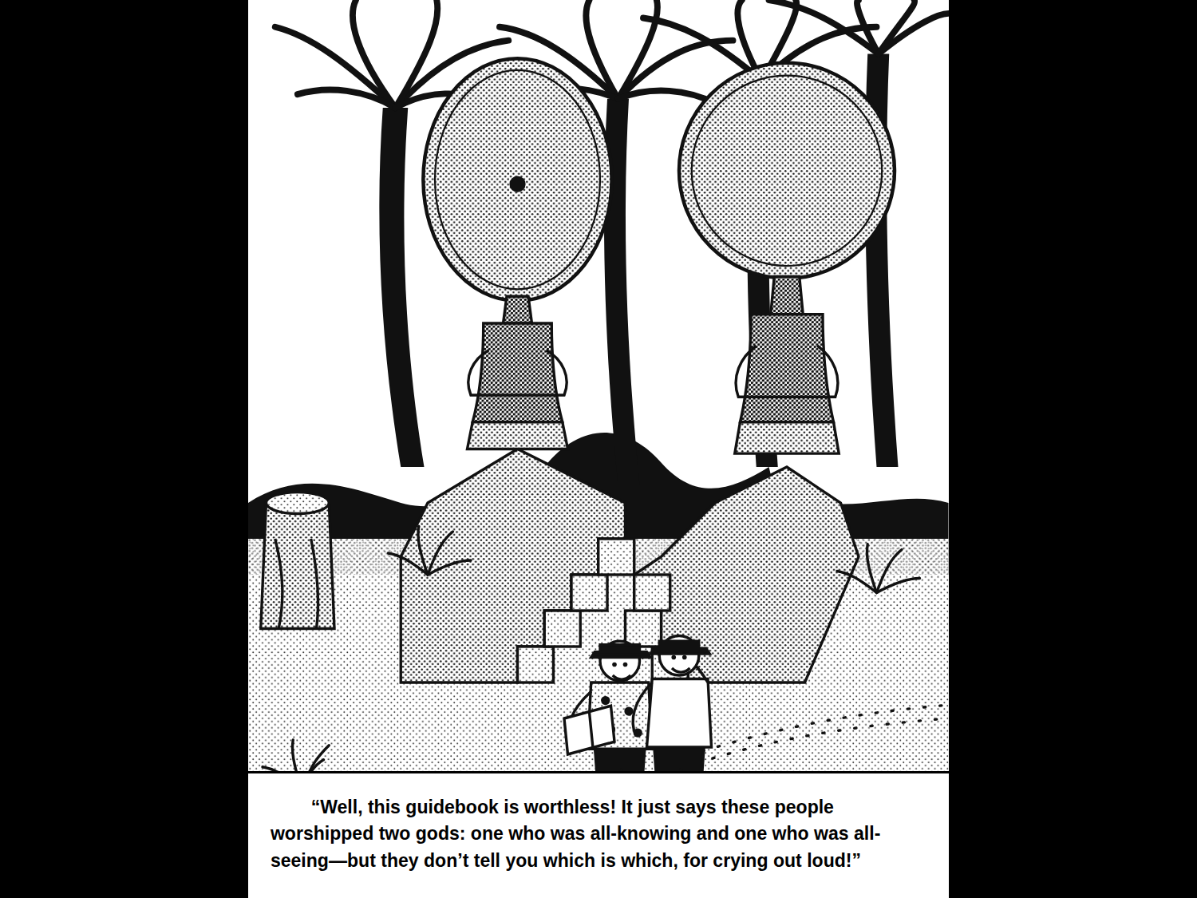“Well, this guidebook is worthless! It just says these people worshipped two gods: one who was all-knowing and one who was all-seeing—but they don’t tell you which is which, for crying out loud!”